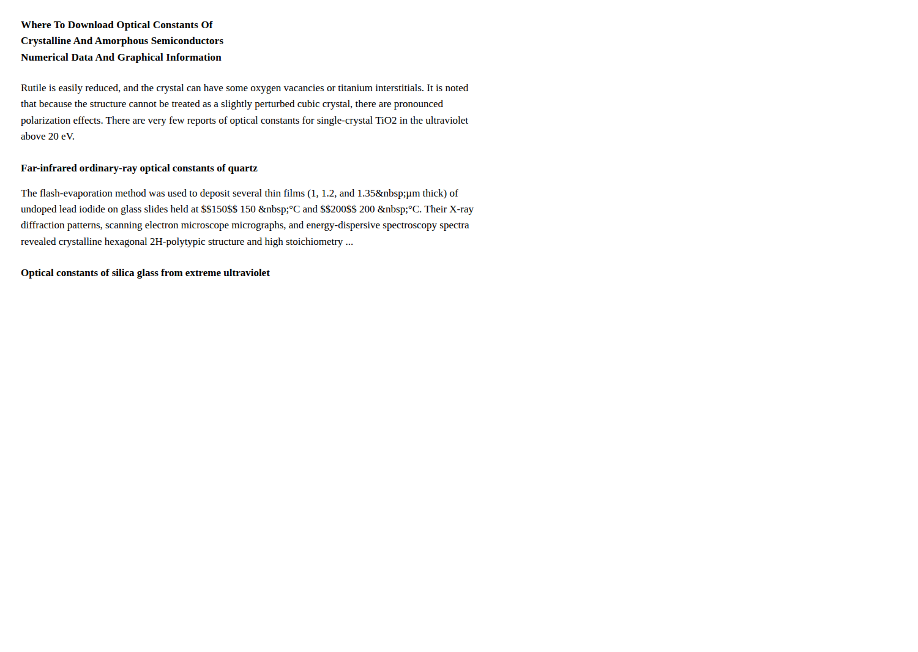Where To Download Optical Constants Of Crystalline And Amorphous Semiconductors Numerical Data And Graphical Information
Rutile is easily reduced, and the crystal can have some oxygen vacancies or titanium interstitials. It is noted that because the structure cannot be treated as a slightly perturbed cubic crystal, there are pronounced polarization effects. There are very few reports of optical constants for single-crystal TiO2 in the ultraviolet above 20 eV.
Far-infrared ordinary-ray optical constants of quartz
The flash-evaporation method was used to deposit several thin films (1, 1.2, and 1.35&nbsp;µm thick) of undoped lead iodide on glass slides held at $$150$$ 150 &nbsp;°C and $$200$$ 200 &nbsp;°C. Their X-ray diffraction patterns, scanning electron microscope micrographs, and energy-dispersive spectroscopy spectra revealed crystalline hexagonal 2H-polytypic structure and high stoichiometry ...
Optical constants of silica glass from extreme ultraviolet